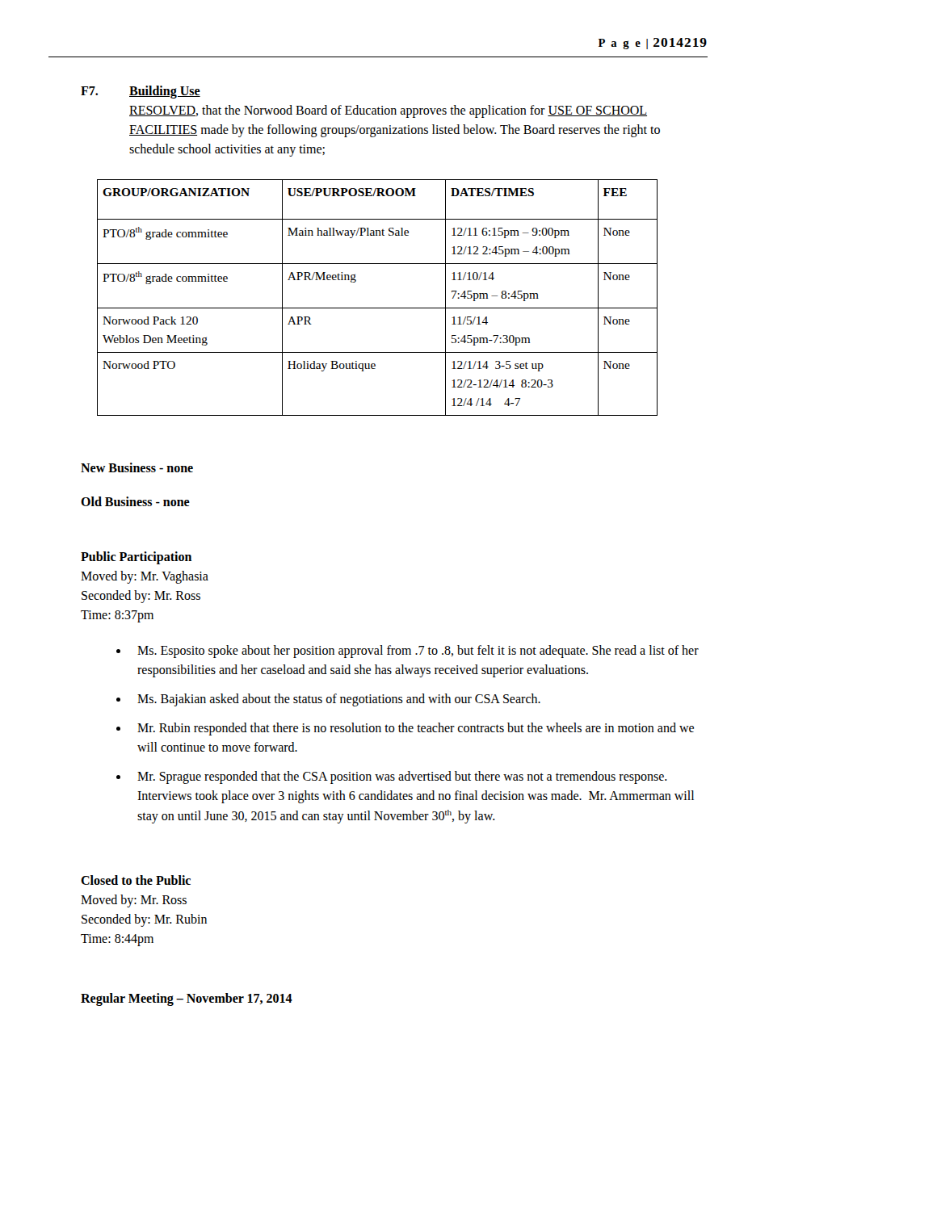P a g e | 2014219
F7. Building Use
RESOLVED, that the Norwood Board of Education approves the application for USE OF SCHOOL FACILITIES made by the following groups/organizations listed below. The Board reserves the right to schedule school activities at any time;
| GROUP/ORGANIZATION | USE/PURPOSE/ROOM | DATES/TIMES | FEE |
| --- | --- | --- | --- |
| PTO/8 th grade committee | Main hallway/Plant Sale | 12/11 6:15pm – 9:00pm 12/12 2:45pm – 4:00pm | None |
| PTO/8 th grade committee | APR/Meeting | 11/10/14 7:45pm – 8:45pm | None |
| Norwood Pack 120 Weblos Den Meeting | APR | 11/5/14 5:45pm-7:30pm | None |
| Norwood PTO | Holiday Boutique | 12/1/14 3-5 set up 12/2-12/4/14 8:20-3 12/4 /14 4-7 | None |
New Business - none
Old Business - none
Public Participation
Moved by: Mr. Vaghasia
Seconded by: Mr. Ross
Time: 8:37pm
Ms. Esposito spoke about her position approval from .7 to .8, but felt it is not adequate. She read a list of her responsibilities and her caseload and said she has always received superior evaluations.
Ms. Bajakian asked about the status of negotiations and with our CSA Search.
Mr. Rubin responded that there is no resolution to the teacher contracts but the wheels are in motion and we will continue to move forward.
Mr. Sprague responded that the CSA position was advertised but there was not a tremendous response. Interviews took place over 3 nights with 6 candidates and no final decision was made. Mr. Ammerman will stay on until June 30, 2015 and can stay until November 30th, by law.
Closed to the Public
Moved by: Mr. Ross
Seconded by: Mr. Rubin
Time: 8:44pm
Regular Meeting – November 17, 2014